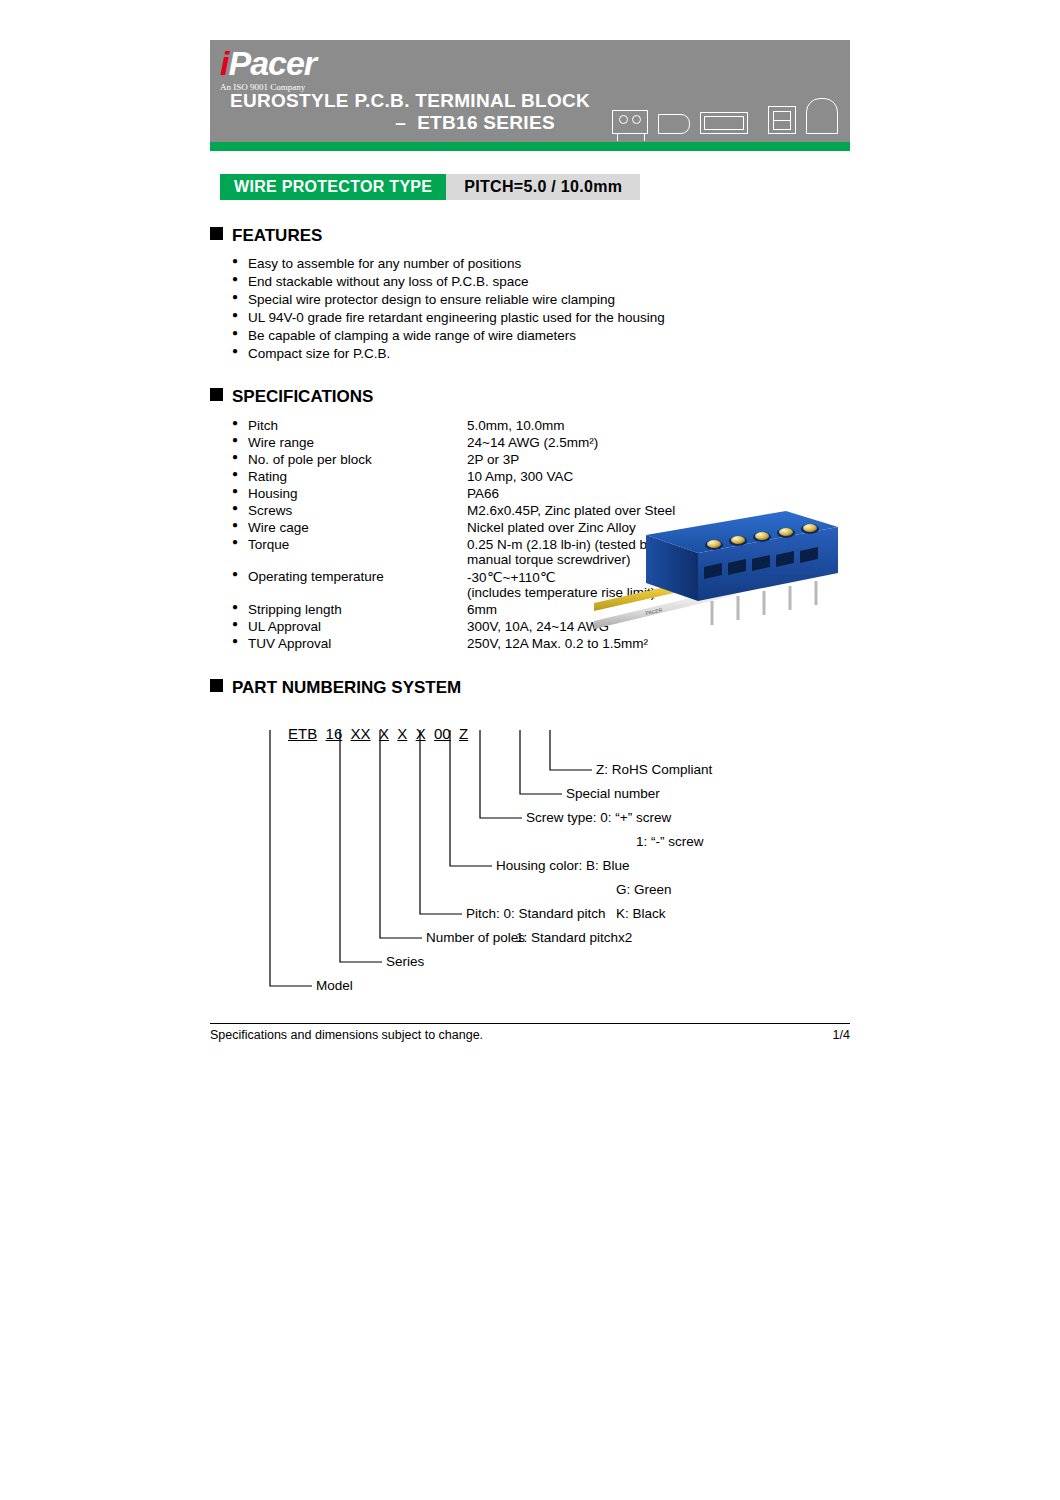i Pacer
An ISO 9001 Company
EUROSTYLE P.C.B. TERMINAL BLOCK
– ETB16 SERIES
WIRE PROTECTOR TYPE
PITCH=5.0 / 10.0mm
FEATURES
Easy to assemble for any number of positions
End stackable without any loss of P.C.B. space
Special wire protector design to ensure reliable wire clamping
UL 94V-0 grade fire retardant engineering plastic used for the housing
Be capable of clamping a wide range of wire diameters
Compact size for P.C.B.
SPECIFICATIONS
| Pitch | 5.0mm, 10.0mm |
| Wire range | 24~14 AWG (2.5mm²) |
| No. of pole per block | 2P or 3P |
| Rating | 10 Amp, 300 VAC |
| Housing | PA66 |
| Screws | M2.6x0.45P, Zinc plated over Steel |
| Wire cage | Nickel plated over Zinc Alloy |
| Torque | 0.25 N-m (2.18 lb-in) (tested by manual torque screwdriver) |
| Operating temperature | -30℃~+110℃ (includes temperature rise limit) |
| Stripping length | 6mm |
| UL Approval | 300V, 10A, 24~14 AWG |
| TUV Approval | 250V, 12A Max. 0.2 to 1.5mm² |
PACER
PART NUMBERING SYSTEM
ETB 16 XX X X X 00 Z
Z: RoHS Compliant
Special number
Screw type: 0: “+” screw
1: “-” screw
Housing color: B: Blue
G: Green
K: Black
Pitch: 0: Standard pitch
1: Standard pitchx2
Number of poles
Series
Model
Specifications and dimensions subject to change. 1/4